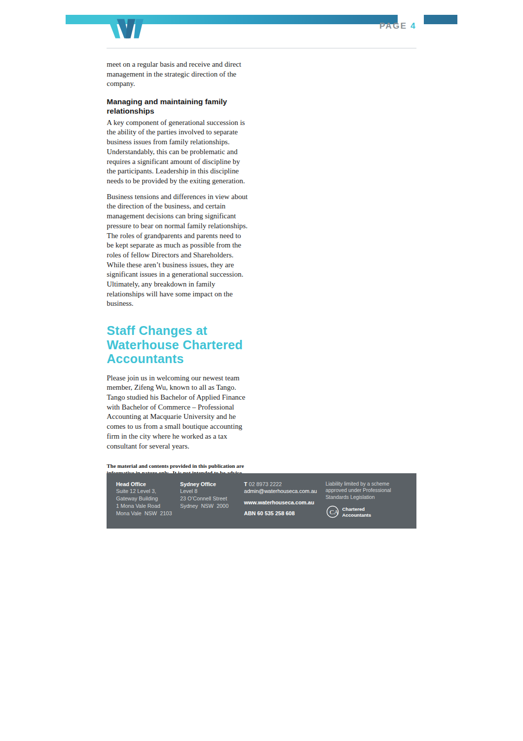PAGE 4
meet on a regular basis and receive and direct management in the strategic direction of the company.
Managing and maintaining family relationships
A key component of generational succession is the ability of the parties involved to separate business issues from family relationships. Understandably, this can be problematic and requires a significant amount of discipline by the participants. Leadership in this discipline needs to be provided by the exiting generation.
Business tensions and differences in view about the direction of the business, and certain management decisions can bring significant pressure to bear on normal family relationships. The roles of grandparents and parents need to be kept separate as much as possible from the roles of fellow Directors and Shareholders. While these aren’t business issues, they are significant issues in a generational succession. Ultimately, any breakdown in family relationships will have some impact on the business.
Staff Changes at Waterhouse Chartered Accountants
Please join us in welcoming our newest team member, Zifeng Wu, known to all as Tango. Tango studied his Bachelor of Applied Finance with Bachelor of Commerce – Professional Accounting at Macquarie University and he comes to us from a small boutique accounting firm in the city where he worked as a tax consultant for several years.
The material and contents provided in this publication are informative in nature only. It is not intended to be advice and you should not act specifically on the basis of this information alone. If expert assistance is required, professional advice should be obtained
| Head Office Suite 12 Level 3, Gateway Building 1 Mona Vale Road Mona Vale NSW 2103 | Sydney Office Level 8 23 O’Connell Street Sydney NSW 2000 | T 02 8973 2222 admin@waterhouseca.com.au www.waterhouseca.com.au ABN 60 535 258 608 | Liability limited by a scheme approved under Professional Standards Legislation CA Chartered Accountants |